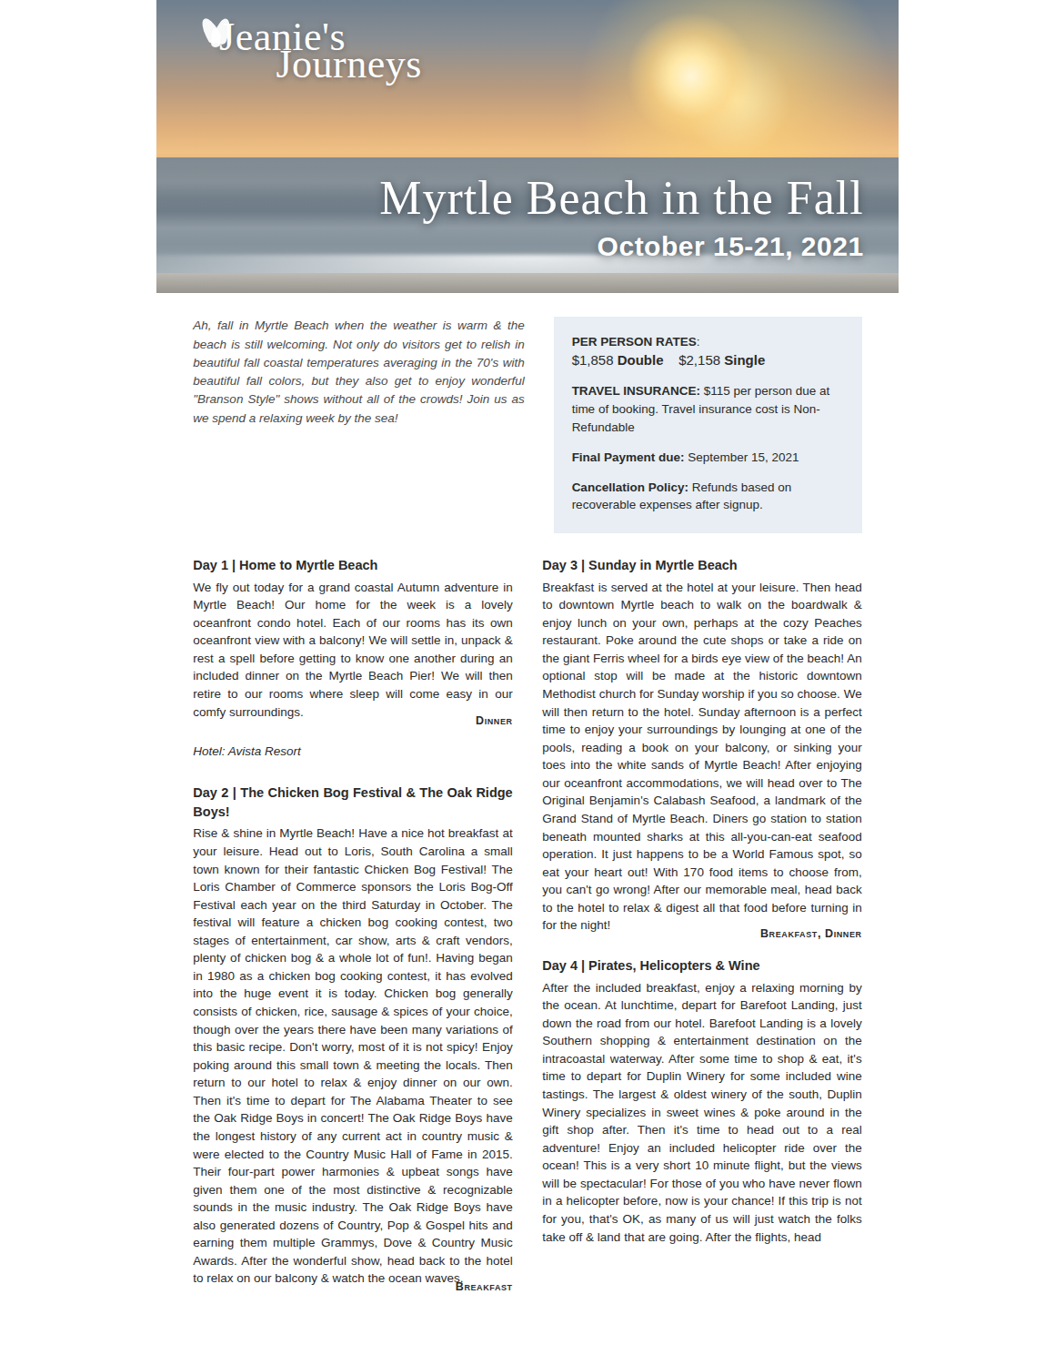Jeanie's Journeys
Myrtle Beach in the Fall October 15-21, 2021
Ah, fall in Myrtle Beach when the weather is warm & the beach is still welcoming. Not only do visitors get to relish in beautiful fall coastal temperatures averaging in the 70's with beautiful fall colors, but they also get to enjoy wonderful "Branson Style" shows without all of the crowds! Join us as we spend a relaxing week by the sea!
PER PERSON RATES:
$1,858 Double $2,158 Single
TRAVEL INSURANCE: $115 per person due at time of booking. Travel insurance cost is Non-Refundable
Final Payment due: September 15, 2021
Cancellation Policy: Refunds based on recoverable expenses after signup.
Day 1 | Home to Myrtle Beach
We fly out today for a grand coastal Autumn adventure in Myrtle Beach! Our home for the week is a lovely oceanfront condo hotel. Each of our rooms has its own oceanfront view with a balcony! We will settle in, unpack & rest a spell before getting to know one another during an included dinner on the Myrtle Beach Pier! We will then retire to our rooms where sleep will come easy in our comfy surroundings. Dinner
Hotel: Avista Resort
Day 2 | The Chicken Bog Festival & The Oak Ridge Boys!
Rise & shine in Myrtle Beach! Have a nice hot breakfast at your leisure. Head out to Loris, South Carolina a small town known for their fantastic Chicken Bog Festival! The Loris Chamber of Commerce sponsors the Loris Bog-Off Festival each year on the third Saturday in October. The festival will feature a chicken bog cooking contest, two stages of entertainment, car show, arts & craft vendors, plenty of chicken bog & a whole lot of fun!. Having began in 1980 as a chicken bog cooking contest, it has evolved into the huge event it is today. Chicken bog generally consists of chicken, rice, sausage & spices of your choice, though over the years there have been many variations of this basic recipe. Don't worry, most of it is not spicy! Enjoy poking around this small town & meeting the locals. Then return to our hotel to relax & enjoy dinner on our own. Then it's time to depart for The Alabama Theater to see the Oak Ridge Boys in concert! The Oak Ridge Boys have the longest history of any current act in country music & were elected to the Country Music Hall of Fame in 2015. Their four-part power harmonies & upbeat songs have given them one of the most distinctive & recognizable sounds in the music industry. The Oak Ridge Boys have also generated dozens of Country, Pop & Gospel hits and earning them multiple Grammys, Dove & Country Music Awards. After the wonderful show, head back to the hotel to relax on our balcony & watch the ocean waves. Breakfast
Day 3 | Sunday in Myrtle Beach
Breakfast is served at the hotel at your leisure. Then head to downtown Myrtle beach to walk on the boardwalk & enjoy lunch on your own, perhaps at the cozy Peaches restaurant. Poke around the cute shops or take a ride on the giant Ferris wheel for a birds eye view of the beach! An optional stop will be made at the historic downtown Methodist church for Sunday worship if you so choose. We will then return to the hotel. Sunday afternoon is a perfect time to enjoy your surroundings by lounging at one of the pools, reading a book on your balcony, or sinking your toes into the white sands of Myrtle Beach! After enjoying our oceanfront accommodations, we will head over to The Original Benjamin's Calabash Seafood, a landmark of the Grand Stand of Myrtle Beach. Diners go station to station beneath mounted sharks at this all-you-can-eat seafood operation. It just happens to be a World Famous spot, so eat your heart out! With 170 food items to choose from, you can't go wrong! After our memorable meal, head back to the hotel to relax & digest all that food before turning in for the night! Breakfast, Dinner
Day 4 | Pirates, Helicopters & Wine
After the included breakfast, enjoy a relaxing morning by the ocean. At lunchtime, depart for Barefoot Landing, just down the road from our hotel. Barefoot Landing is a lovely Southern shopping & entertainment destination on the intracoastal waterway. After some time to shop & eat, it's time to depart for Duplin Winery for some included wine tastings. The largest & oldest winery of the south, Duplin Winery specializes in sweet wines & poke around in the gift shop after. Then it's time to head out to a real adventure! Enjoy an included helicopter ride over the ocean! This is a very short 10 minute flight, but the views will be spectacular! For those of you who have never flown in a helicopter before, now is your chance! If this trip is not for you, that's OK, as many of us will just watch the folks take off & land that are going. After the flights, head